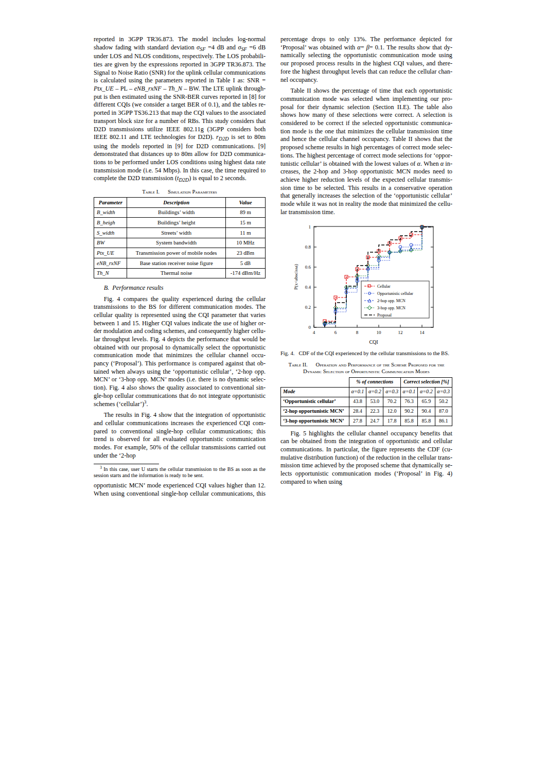reported in 3GPP TR36.873. The model includes log-normal shadow fading with standard deviation σSF =4 dB and σSF =6 dB under LOS and NLOS conditions, respectively. The LOS probabilities are given by the expressions reported in 3GPP TR36.873. The Signal to Noise Ratio (SNR) for the uplink cellular communications is calculated using the parameters reported in Table I as: SNR = Ptx_UE – PL – eNB_rxNF – Th_N – BW. The LTE uplink throughput is then estimated using the SNR-BER curves reported in [8] for different CQIs (we consider a target BER of 0.1), and the tables reported in 3GPP TS36.213 that map the CQI values to the associated transport block size for a number of RBs. This study considers that D2D transmissions utilize IEEE 802.11g (3GPP considers both IEEE 802.11 and LTE technologies for D2D). rD2D is set to 80m using the models reported in [9] for D2D communications. [9] demonstrated that distances up to 80m allow for D2D communications to be performed under LOS conditions using highest data rate transmission mode (i.e. 54 Mbps). In this case, the time required to complete the D2D transmission (tD2D) is equal to 2 seconds.
Table I. Simulation Parameters
| Parameter | Description | Value |
| --- | --- | --- |
| B_width | Buildings’ width | 89 m |
| B_heigh | Buildings’ height | 15 m |
| S_width | Streets’ width | 11 m |
| BW | System bandwidth | 10 MHz |
| Ptx_UE | Transmission power of mobile nodes | 23 dBm |
| eNB_rxNF | Base station receiver noise figure | 5 dB |
| Th_N | Thermal noise | -174 dBm/Hz |
B. Performance results
Fig. 4 compares the quality experienced during the cellular transmissions to the BS for different communication modes. The cellular quality is represented using the CQI parameter that varies between 1 and 15. Higher CQI values indicate the use of higher order modulation and coding schemes, and consequently higher cellular throughput levels. Fig. 4 depicts the performance that would be obtained with our proposal to dynamically select the opportunistic communication mode that minimizes the cellular channel occupancy (‘Proposal’). This performance is compared against that obtained when always using the ‘opportunistic cellular’, ‘2-hop opp. MCN’ or ‘3-hop opp. MCN’ modes (i.e. there is no dynamic selection). Fig. 4 also shows the quality associated to conventional single-hop cellular communications that do not integrate opportunistic schemes (‘cellular’)3.
The results in Fig. 4 show that the integration of opportunistic and cellular communications increases the experienced CQI compared to conventional single-hop cellular communications; this trend is observed for all evaluated opportunistic communication modes. For example, 50% of the cellular transmissions carried out under the ‘2-hop
3 In this case, user U starts the cellular transmission to the BS as soon as the session starts and the information is ready to be sent.
opportunistic MCN’ mode experienced CQI values higher than 12. When using conventional single-hop cellular communications, this percentage drops to only 13%. The performance depicted for ‘Proposal’ was obtained with α= β= 0.1. The results show that dynamically selecting the opportunistic communication mode using our proposed process results in the highest CQI values, and therefore the highest throughput levels that can reduce the cellular channel occupancy.
Table II shows the percentage of time that each opportunistic communication mode was selected when implementing our proposal for their dynamic selection (Section II.E). The table also shows how many of these selections were correct. A selection is considered to be correct if the selected opportunistic communication mode is the one that minimizes the cellular transmission time and hence the cellular channel occupancy. Table II shows that the proposed scheme results in high percentages of correct mode selections. The highest percentage of correct mode selections for ‘opportunistic cellular’ is obtained with the lowest values of α. When α increases, the 2-hop and 3-hop opportunistic MCN modes need to achieve higher reduction levels of the expected cellular transmission time to be selected. This results in a conservative operation that generally increases the selection of the ‘opportunistic cellular’ mode while it was not in reality the mode that minimized the cellular transmission time.
0 0.2 0.4 0.6 0.8 1 4 6 8 10 12 14 CQI P(x<abscissa) Cellular Opportunistic cellular 2-hop opp. MCN 3-hop opp. MCN Proposal
Fig. 4. CDF of the CQI experienced by the cellular transmissions to the BS.
Table II. Operation and Performance of the Scheme Proposed for the Dynamic Selection of Opportunistic Communication Modes
| | % of connections | Correct selection [%] |
| --- | --- | --- |
| Mode | α=0.1 | α=0.2 | α=0.3 | α=0.1 | α=0.2 | α=0.3 |
| ‘Opportunistic cellular’ | 43.8 | 53.0 | 70.2 | 76.3 | 65.9 | 50.2 |
| ‘2-hop opportunistic MCN’ | 28.4 | 22.3 | 12.0 | 90.2 | 90.4 | 87.0 |
| ‘3-hop opportunistic MCN’ | 27.8 | 24.7 | 17.8 | 85.8 | 85.8 | 86.1 |
Fig. 5 highlights the cellular channel occupancy benefits that can be obtained from the integration of opportunistic and cellular communications. In particular, the figure represents the CDF (cumulative distribution function) of the reduction in the cellular transmission time achieved by the proposed scheme that dynamically selects opportunistic communication modes (‘Proposal’ in Fig. 4) compared to when using